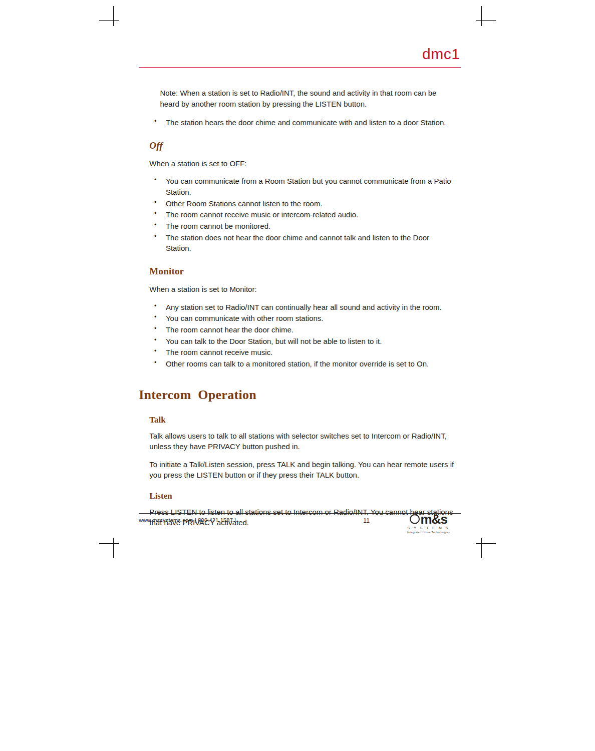dmc1
Note: When a station is set to Radio/INT, the sound and activity in that room can be heard by another room station by pressing the LISTEN button.
The station hears the door chime and communicate with and listen to a door Station.
Off
When a station is set to OFF:
You can communicate from a Room Station but you cannot communicate from a Patio Station.
Other Room Stations cannot listen to the room.
The room cannot receive music or intercom-related audio.
The room cannot be monitored.
The station does not hear the door chime and cannot talk and listen to the Door Station.
Monitor
When a station is set to Monitor:
Any station set to Radio/INT can continually hear all sound and activity in the room.
You can communicate with other room stations.
The room cannot hear the door chime.
You can talk to the Door Station, but will not be able to listen to it.
The room cannot receive music.
Other rooms can talk to a monitored station, if the monitor override is set to On.
Intercom Operation
Talk
Talk allows users to talk to all stations with selector switches set to Intercom or Radio/INT, unless they have PRIVACY button pushed in.
To initiate a Talk/Listen session, press TALK and begin talking. You can hear remote users if you press the LISTEN button or if they press their TALK button.
Listen
Press LISTEN to listen to all stations set to Intercom or Radio/INT. You cannot hear stations that have PRIVACY activated.
www.mssystems.com | 800.421.1587 |
11
m&s
S Y S T E M S
Integrated Home Technologies